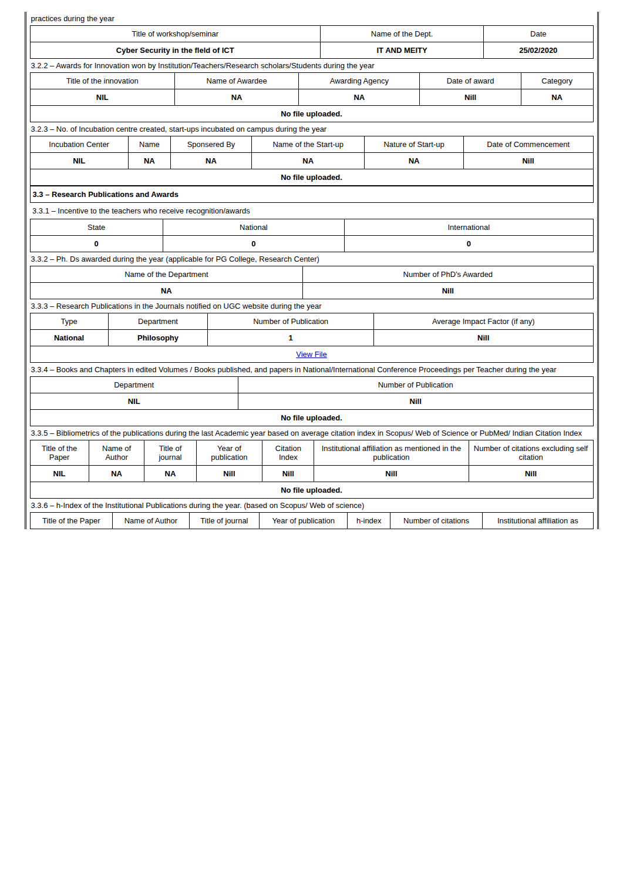| practices during the year |
| Title of workshop/seminar | Name of the Dept. | Date |
| Cyber Security in the fleld of ICT | IT AND MEITY | 25/02/2020 |
| 3.2.2 – Awards for Innovation won by Institution/Teachers/Research scholars/Students during the year |
| Title of the innovation | Name of Awardee | Awarding Agency | Date of award | Category |
| NIL | NA | NA | Nill | NA |
| No file uploaded. |
| 3.2.3 – No. of Incubation centre created, start-ups incubated on campus during the year |
| Incubation Center | Name | Sponsered By | Name of the Start-up | Nature of Start-up | Date of Commencement |
| NIL | NA | NA | NA | NA | Nill |
| No file uploaded. |
| 3.3 – Research Publications and Awards |
| 3.3.1 – Incentive to the teachers who receive recognition/awards |
| State | National | International |
| 0 | 0 | 0 |
| 3.3.2 – Ph. Ds awarded during the year (applicable for PG College, Research Center) |
| Name of the Department | Number of PhD's Awarded |
| NA | Nill |
| 3.3.3 – Research Publications in the Journals notified on UGC website during the year |
| Type | Department | Number of Publication | Average Impact Factor (if any) |
| National | Philosophy | 1 | Nill |
| View File |
| 3.3.4 – Books and Chapters in edited Volumes / Books published, and papers in National/International Conference Proceedings per Teacher during the year |
| Department | Number of Publication |
| NIL | Nill |
| No file uploaded. |
| 3.3.5 – Bibliometrics of the publications during the last Academic year based on average citation index in Scopus/ Web of Science or PubMed/ Indian Citation Index |
| Title of the Paper | Name of Author | Title of journal | Year of publication | Citation Index | Institutional affiliation as mentioned in the publication | Number of citations excluding self citation |
| NIL | NA | NA | Nill | Nill | Nill | Nill |
| No file uploaded. |
| 3.3.6 – h-Index of the Institutional Publications during the year. (based on Scopus/ Web of science) |
| Title of the Paper | Name of Author | Title of journal | Year of publication | h-index | Number of citations | Institutional affiliation as |